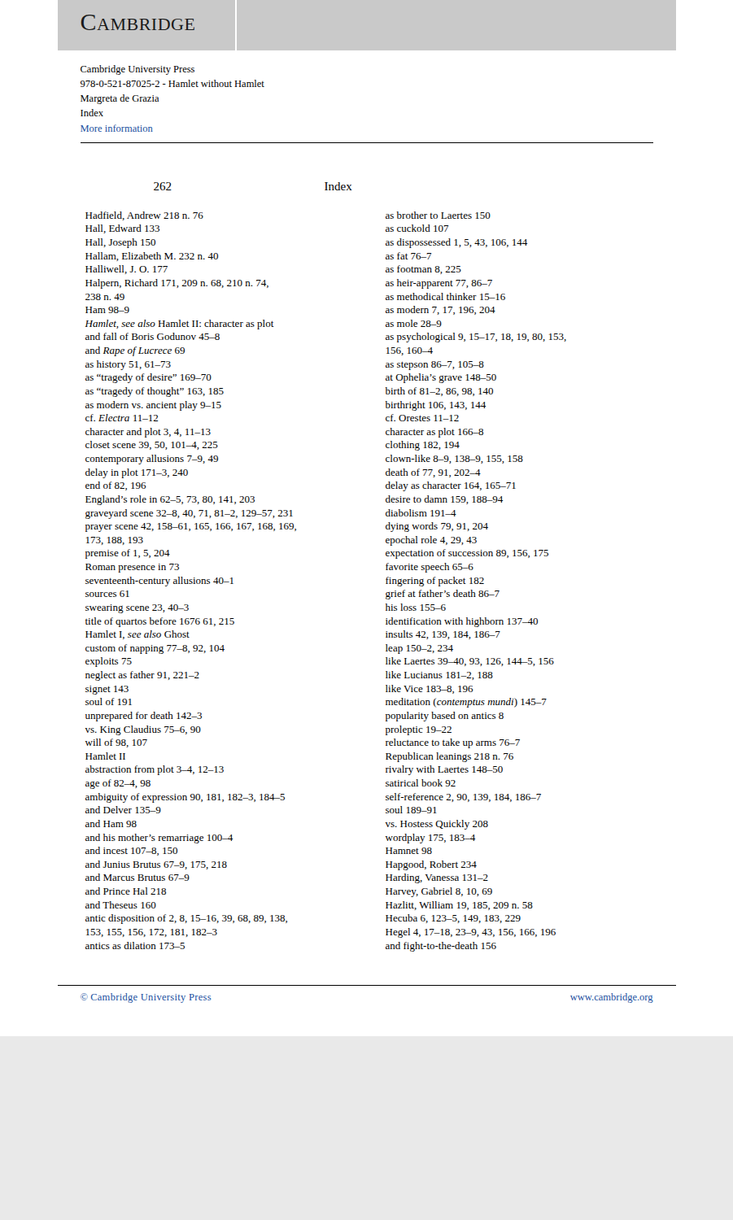CAMBRIDGE
Cambridge University Press
978-0-521-87025-2 - Hamlet without Hamlet
Margreta de Grazia
Index
More information
262
Index
Hadfield, Andrew 218 n. 76
Hall, Edward 133
Hall, Joseph 150
Hallam, Elizabeth M. 232 n. 40
Halliwell, J. O. 177
Halpern, Richard 171, 209 n. 68, 210 n. 74,
238 n. 49
Ham 98–9
Hamlet, see also Hamlet II: character as plot
and fall of Boris Godunov 45–8
and Rape of Lucrece 69
as history 51, 61–73
as “tragedy of desire” 169–70
as “tragedy of thought” 163, 185
as modern vs. ancient play 9–15
cf. Electra 11–12
character and plot 3, 4, 11–13
closet scene 39, 50, 101–4, 225
contemporary allusions 7–9, 49
delay in plot 171–3, 240
end of 82, 196
England’s role in 62–5, 73, 80, 141, 203
graveyard scene 32–8, 40, 71, 81–2, 129–57, 231
prayer scene 42, 158–61, 165, 166, 167, 168, 169,
173, 188, 193
premise of 1, 5, 204
Roman presence in 73
seventeenth-century allusions 40–1
sources 61
swearing scene 23, 40–3
title of quartos before 1676 61, 215
Hamlet I, see also Ghost
custom of napping 77–8, 92, 104
exploits 75
neglect as father 91, 221–2
signet 143
soul of 191
unprepared for death 142–3
vs. King Claudius 75–6, 90
will of 98, 107
Hamlet II
abstraction from plot 3–4, 12–13
age of 82–4, 98
ambiguity of expression 90, 181, 182–3, 184–5
and Delver 135–9
and Ham 98
and his mother’s remarriage 100–4
and incest 107–8, 150
and Junius Brutus 67–9, 175, 218
and Marcus Brutus 67–9
and Prince Hal 218
and Theseus 160
antic disposition of 2, 8, 15–16, 39, 68, 89, 138,
153, 155, 156, 172, 181, 182–3
antics as dilation 173–5
as brother to Laertes 150
as cuckold 107
as dispossessed 1, 5, 43, 106, 144
as fat 76–7
as footman 8, 225
as heir-apparent 77, 86–7
as methodical thinker 15–16
as modern 7, 17, 196, 204
as mole 28–9
as psychological 9, 15–17, 18, 19, 80, 153,
156, 160–4
as stepson 86–7, 105–8
at Ophelia’s grave 148–50
birth of 81–2, 86, 98, 140
birthright 106, 143, 144
cf. Orestes 11–12
character as plot 166–8
clothing 182, 194
clown-like 8–9, 138–9, 155, 158
death of 77, 91, 202–4
delay as character 164, 165–71
desire to damn 159, 188–94
diabolism 191–4
dying words 79, 91, 204
epochal role 4, 29, 43
expectation of succession 89, 156, 175
favorite speech 65–6
fingering of packet 182
grief at father’s death 86–7
his loss 155–6
identification with highborn 137–40
insults 42, 139, 184, 186–7
leap 150–2, 234
like Laertes 39–40, 93, 126, 144–5, 156
like Lucianus 181–2, 188
like Vice 183–8, 196
meditation (contemptus mundi) 145–7
popularity based on antics 8
proleptic 19–22
reluctance to take up arms 76–7
Republican leanings 218 n. 76
rivalry with Laertes 148–50
satirical book 92
self-reference 2, 90, 139, 184, 186–7
soul 189–91
vs. Hostess Quickly 208
wordplay 175, 183–4
Hamnet 98
Hapgood, Robert 234
Harding, Vanessa 131–2
Harvey, Gabriel 8, 10, 69
Hazlitt, William 19, 185, 209 n. 58
Hecuba 6, 123–5, 149, 183, 229
Hegel 4, 17–18, 23–9, 43, 156, 166, 196
and fight-to-the-death 156
© Cambridge University Press
www.cambridge.org